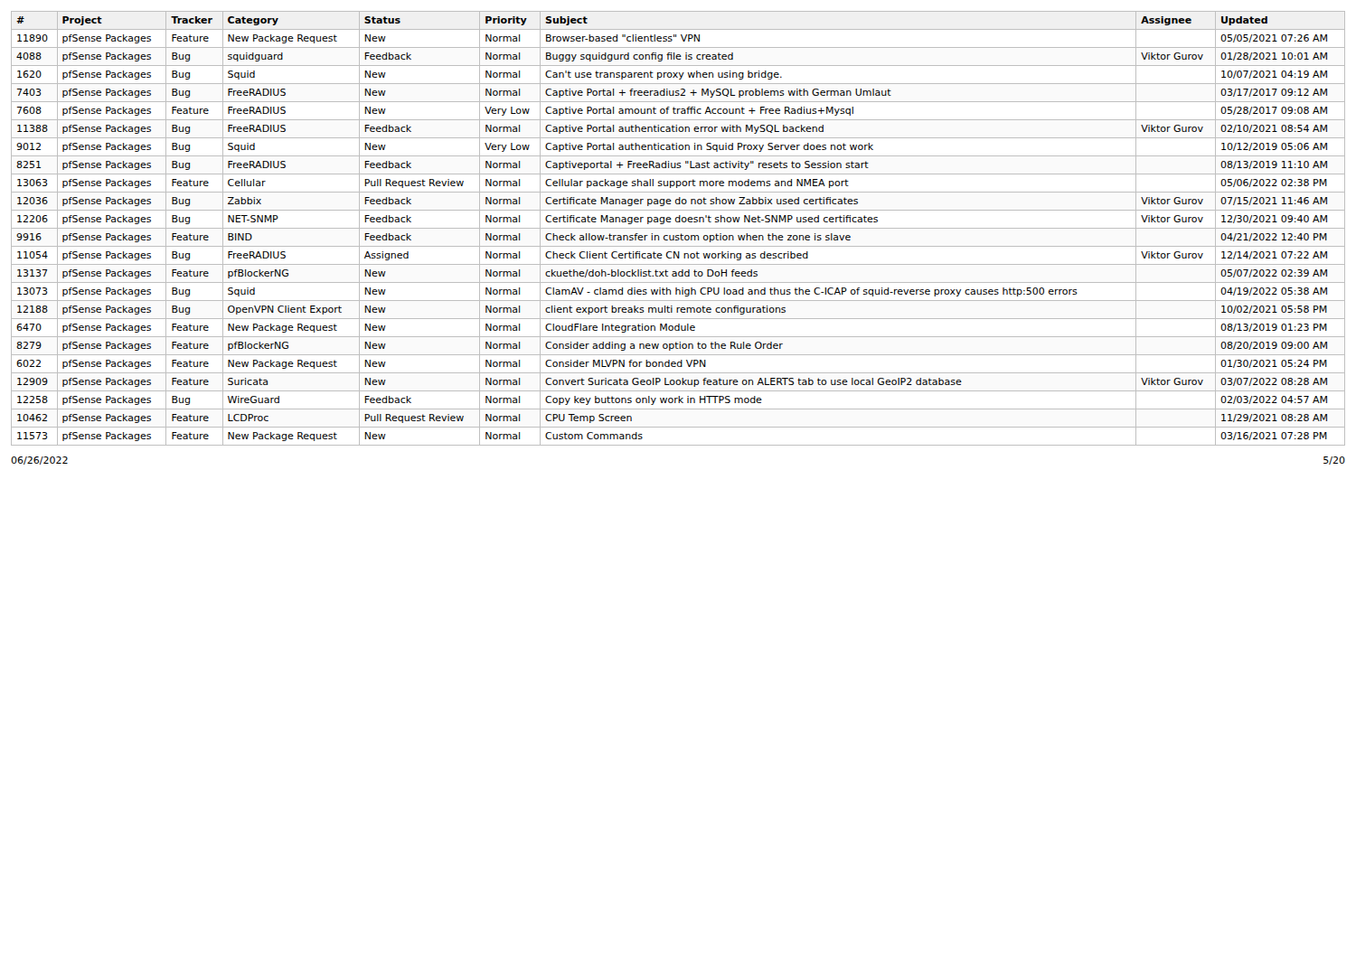| # | Project | Tracker | Category | Status | Priority | Subject | Assignee | Updated |
| --- | --- | --- | --- | --- | --- | --- | --- | --- |
| 11890 | pfSense Packages | Feature | New Package Request | New | Normal | Browser-based "clientless" VPN | | 05/05/2021 07:26 AM |
| 4088 | pfSense Packages | Bug | squidguard | Feedback | Normal | Buggy squidgurd config file is created | Viktor Gurov | 01/28/2021 10:01 AM |
| 1620 | pfSense Packages | Bug | Squid | New | Normal | Can't use transparent proxy when using bridge. | | 10/07/2021 04:19 AM |
| 7403 | pfSense Packages | Bug | FreeRADIUS | New | Normal | Captive Portal + freeradius2 + MySQL problems with German Umlaut | | 03/17/2017 09:12 AM |
| 7608 | pfSense Packages | Feature | FreeRADIUS | New | Very Low | Captive Portal amount of traffic Account + Free Radius+Mysql | | 05/28/2017 09:08 AM |
| 11388 | pfSense Packages | Bug | FreeRADIUS | Feedback | Normal | Captive Portal authentication error with MySQL backend | Viktor Gurov | 02/10/2021 08:54 AM |
| 9012 | pfSense Packages | Bug | Squid | New | Very Low | Captive Portal authentication in Squid Proxy Server does not work | | 10/12/2019 05:06 AM |
| 8251 | pfSense Packages | Bug | FreeRADIUS | Feedback | Normal | Captiveportal + FreeRadius "Last activity" resets to Session start | | 08/13/2019 11:10 AM |
| 13063 | pfSense Packages | Feature | Cellular | Pull Request Review | Normal | Cellular package shall support more modems and NMEA port | | 05/06/2022 02:38 PM |
| 12036 | pfSense Packages | Bug | Zabbix | Feedback | Normal | Certificate Manager page do not show Zabbix used certificates | Viktor Gurov | 07/15/2021 11:46 AM |
| 12206 | pfSense Packages | Bug | NET-SNMP | Feedback | Normal | Certificate Manager page doesn't show Net-SNMP used certificates | Viktor Gurov | 12/30/2021 09:40 AM |
| 9916 | pfSense Packages | Feature | BIND | Feedback | Normal | Check allow-transfer in custom option when the zone is slave | | 04/21/2022 12:40 PM |
| 11054 | pfSense Packages | Bug | FreeRADIUS | Assigned | Normal | Check Client Certificate CN not working as described | Viktor Gurov | 12/14/2021 07:22 AM |
| 13137 | pfSense Packages | Feature | pfBlockerNG | New | Normal | ckuethe/doh-blocklist.txt add to DoH feeds | | 05/07/2022 02:39 AM |
| 13073 | pfSense Packages | Bug | Squid | New | Normal | ClamAV - clamd dies with high CPU load and thus the C-ICAP of squid-reverse proxy causes http:500 errors | | 04/19/2022 05:38 AM |
| 12188 | pfSense Packages | Bug | OpenVPN Client Export | New | Normal | client export breaks multi remote configurations | | 10/02/2021 05:58 PM |
| 6470 | pfSense Packages | Feature | New Package Request | New | Normal | CloudFlare Integration Module | | 08/13/2019 01:23 PM |
| 8279 | pfSense Packages | Feature | pfBlockerNG | New | Normal | Consider adding a new option to the Rule Order | | 08/20/2019 09:00 AM |
| 6022 | pfSense Packages | Feature | New Package Request | New | Normal | Consider MLVPN for bonded VPN | | 01/30/2021 05:24 PM |
| 12909 | pfSense Packages | Feature | Suricata | New | Normal | Convert Suricata GeoIP Lookup feature on ALERTS tab to use local GeoIP2 database | Viktor Gurov | 03/07/2022 08:28 AM |
| 12258 | pfSense Packages | Bug | WireGuard | Feedback | Normal | Copy key buttons only work in HTTPS mode | | 02/03/2022 04:57 AM |
| 10462 | pfSense Packages | Feature | LCDProc | Pull Request Review | Normal | CPU Temp Screen | | 11/29/2021 08:28 AM |
| 11573 | pfSense Packages | Feature | New Package Request | New | Normal | Custom Commands | | 03/16/2021 07:28 PM |
06/26/2022 5/20